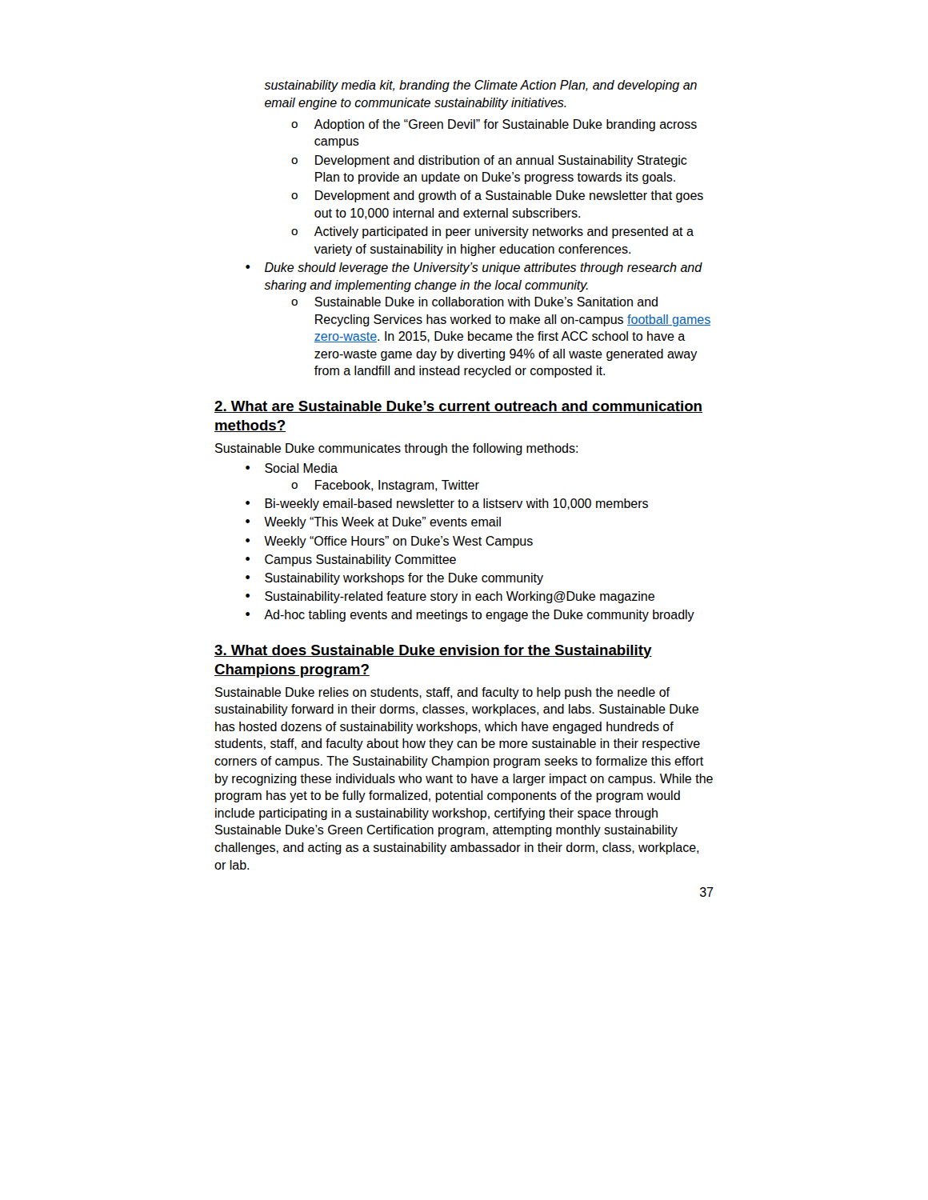sustainability media kit, branding the Climate Action Plan, and developing an email engine to communicate sustainability initiatives.
Adoption of the “Green Devil” for Sustainable Duke branding across campus
Development and distribution of an annual Sustainability Strategic Plan to provide an update on Duke’s progress towards its goals.
Development and growth of a Sustainable Duke newsletter that goes out to 10,000 internal and external subscribers.
Actively participated in peer university networks and presented at a variety of sustainability in higher education conferences.
Duke should leverage the University’s unique attributes through research and sharing and implementing change in the local community.
Sustainable Duke in collaboration with Duke’s Sanitation and Recycling Services has worked to make all on-campus football games zero-waste. In 2015, Duke became the first ACC school to have a zero-waste game day by diverting 94% of all waste generated away from a landfill and instead recycled or composted it.
2. What are Sustainable Duke’s current outreach and communication methods?
Sustainable Duke communicates through the following methods:
Social Media
Facebook, Instagram, Twitter
Bi-weekly email-based newsletter to a listserv with 10,000 members
Weekly “This Week at Duke” events email
Weekly “Office Hours” on Duke’s West Campus
Campus Sustainability Committee
Sustainability workshops for the Duke community
Sustainability-related feature story in each Working@Duke magazine
Ad-hoc tabling events and meetings to engage the Duke community broadly
3. What does Sustainable Duke envision for the Sustainability Champions program?
Sustainable Duke relies on students, staff, and faculty to help push the needle of sustainability forward in their dorms, classes, workplaces, and labs. Sustainable Duke has hosted dozens of sustainability workshops, which have engaged hundreds of students, staff, and faculty about how they can be more sustainable in their respective corners of campus. The Sustainability Champion program seeks to formalize this effort by recognizing these individuals who want to have a larger impact on campus. While the program has yet to be fully formalized, potential components of the program would include participating in a sustainability workshop, certifying their space through Sustainable Duke’s Green Certification program, attempting monthly sustainability challenges, and acting as a sustainability ambassador in their dorm, class, workplace, or lab.
37